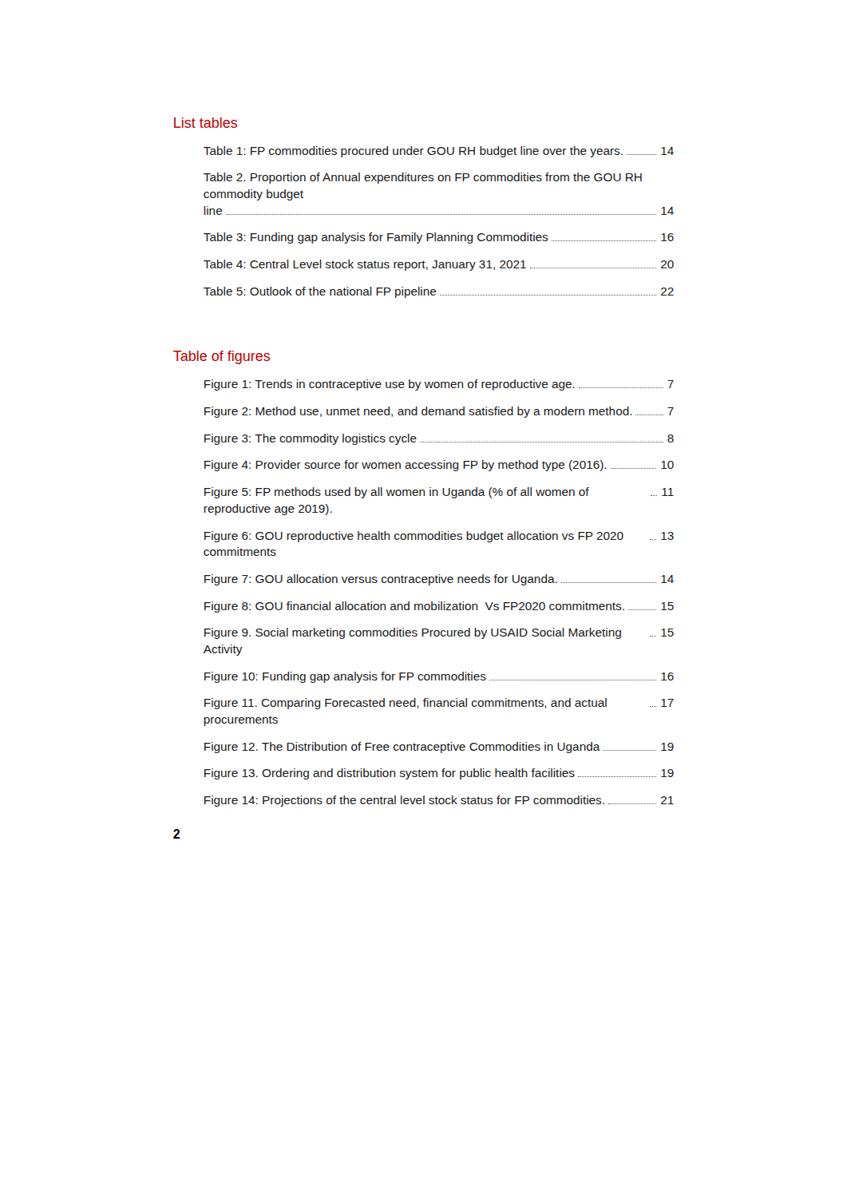List tables
Table 1: FP commodities procured under GOU RH budget line over the years. 14
Table 2. Proportion of Annual expenditures on FP commodities from the GOU RH commodity budget line 14
Table 3: Funding gap analysis for Family Planning Commodities 16
Table 4: Central Level stock status report, January 31, 2021 20
Table 5: Outlook of the national FP pipeline 22
Table of figures
Figure 1: Trends in contraceptive use by women of reproductive age. 7
Figure 2: Method use, unmet need, and demand satisfied by a modern method. 7
Figure 3: The commodity logistics cycle 8
Figure 4: Provider source for women accessing FP by method type (2016). 10
Figure 5: FP methods used by all women in Uganda (% of all women of reproductive age 2019). 11
Figure 6: GOU reproductive health commodities budget allocation vs FP 2020 commitments 13
Figure 7: GOU allocation versus contraceptive needs for Uganda. 14
Figure 8: GOU financial allocation and mobilization Vs FP2020 commitments. 15
Figure 9. Social marketing commodities Procured by USAID Social Marketing Activity 15
Figure 10: Funding gap analysis for FP commodities 16
Figure 11. Comparing Forecasted need, financial commitments, and actual procurements 17
Figure 12. The Distribution of Free contraceptive Commodities in Uganda 19
Figure 13. Ordering and distribution system for public health facilities 19
Figure 14: Projections of the central level stock status for FP commodities. 21
2